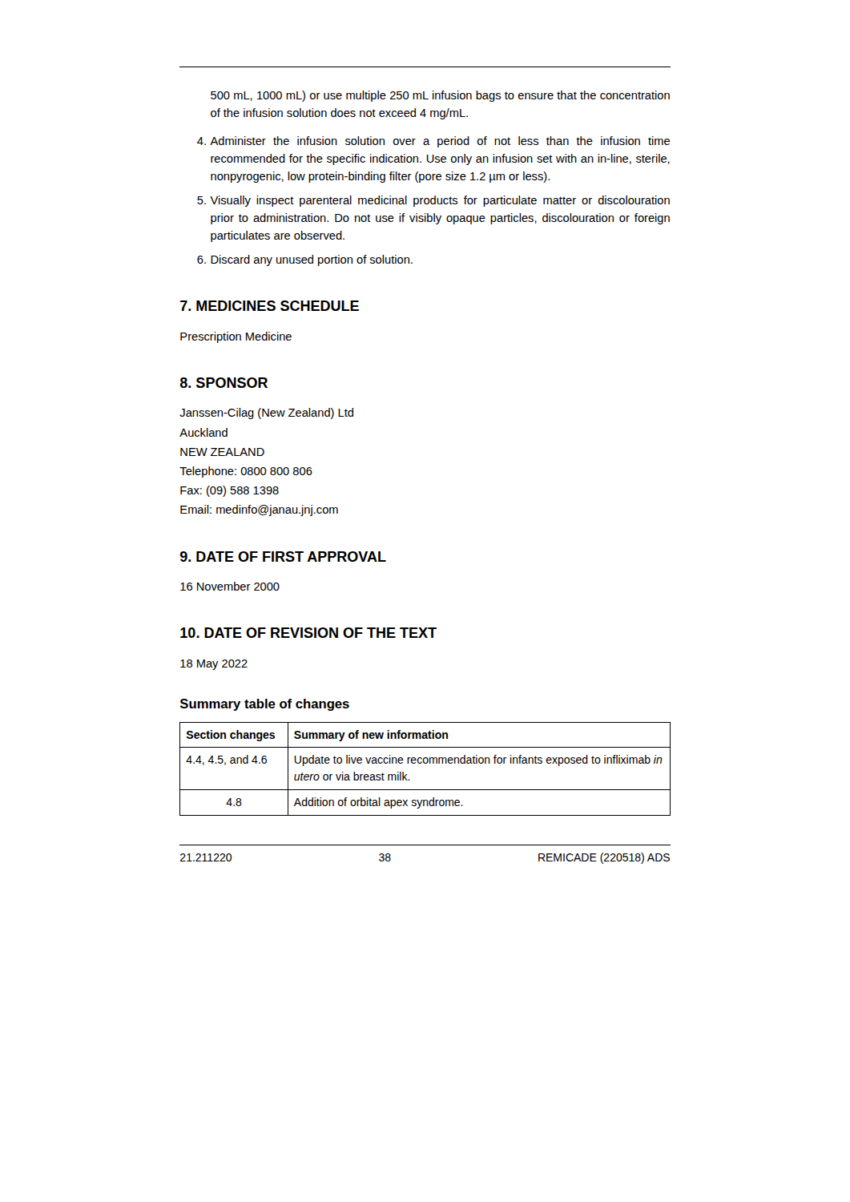500 mL, 1000 mL) or use multiple 250 mL infusion bags to ensure that the concentration of the infusion solution does not exceed 4 mg/mL.
4. Administer the infusion solution over a period of not less than the infusion time recommended for the specific indication. Use only an infusion set with an in-line, sterile, nonpyrogenic, low protein-binding filter (pore size 1.2 µm or less).
5. Visually inspect parenteral medicinal products for particulate matter or discolouration prior to administration. Do not use if visibly opaque particles, discolouration or foreign particulates are observed.
6. Discard any unused portion of solution.
7. MEDICINES SCHEDULE
Prescription Medicine
8. SPONSOR
Janssen-Cilag (New Zealand) Ltd
Auckland
NEW ZEALAND
Telephone: 0800 800 806
Fax: (09) 588 1398
Email: medinfo@janau.jnj.com
9. DATE OF FIRST APPROVAL
16 November 2000
10. DATE OF REVISION OF THE TEXT
18 May 2022
Summary table of changes
| Section changes | Summary of new information |
| --- | --- |
| 4.4, 4.5, and 4.6 | Update to live vaccine recommendation for infants exposed to infliximab in utero or via breast milk. |
| 4.8 | Addition of orbital apex syndrome. |
21.211220
38
REMICADE (220518) ADS